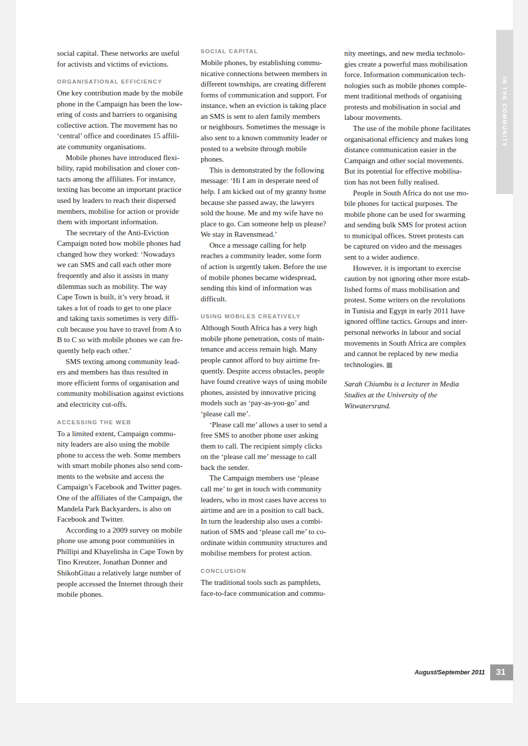In the community
social capital. These networks are useful for activists and victims of evictions.
Organisational efficiency
One key contribution made by the mobile phone in the Campaign has been the lowering of costs and barriers to organising collective action. The movement has no ‘central’ office and coordinates 15 affiliate community organisations.
Mobile phones have introduced flexibility, rapid mobilisation and closer contacts among the affiliates. For instance, texting has become an important practice used by leaders to reach their dispersed members, mobilise for action or provide them with important information.
The secretary of the Anti-Eviction Campaign noted how mobile phones had changed how they worked: ‘Nowadays we can SMS and call each other more frequently and also it assists in many dilemmas such as mobility. The way Cape Town is built, it’s very broad, it takes a lot of roads to get to one place and taking taxis sometimes is very difficult because you have to travel from A to B to C so with mobile phones we can frequently help each other.’
SMS texting among community leaders and members has thus resulted in more efficient forms of organisation and community mobilisation against evictions and electricity cut-offs.
Accessing the web
To a limited extent, Campaign community leaders are also using the mobile phone to access the web. Some members with smart mobile phones also send comments to the website and access the Campaign’s Facebook and Twitter pages. One of the affiliates of the Campaign, the Mandela Park Backyarders, is also on Facebook and Twitter.
According to a 2009 survey on mobile phone use among poor communities in Phillipi and Khayelitsha in Cape Town by Tino Kreutzer, Jonathan Donner and ShikohGitau a relatively large number of people accessed the Internet through their mobile phones.
Social capital
Mobile phones, by establishing communicative connections between members in different townships, are creating different forms of communication and support. For instance, when an eviction is taking place an SMS is sent to alert family members or neighbours. Sometimes the message is also sent to a known community leader or posted to a website through mobile phones.
This is demonstrated by the following message: ‘Hi I am in desperate need of help. I am kicked out of my granny home because she passed away, the lawyers sold the house. Me and my wife have no place to go. Can someone help us please? We stay in Ravensmead.’
Once a message calling for help reaches a community leader, some form of action is urgently taken. Before the use of mobile phones became widespread, sending this kind of information was difficult.
Using mobiles creatively
Although South Africa has a very high mobile phone penetration, costs of maintenance and access remain high. Many people cannot afford to buy airtime frequently. Despite access obstacles, people have found creative ways of using mobile phones, assisted by innovative pricing models such as ‘pay-as-you-go’ and ‘please call me’.
‘Please call me’ allows a user to send a free SMS to another phone user asking them to call. The recipient simply clicks on the ‘please call me’ message to call back the sender.
The Campaign members use ‘please call me’ to get in touch with community leaders, who in most cases have access to airtime and are in a position to call back. In turn the leadership also uses a combination of SMS and ‘please call me’ to coordinate within community structures and mobilise members for protest action.
Conclusion
The traditional tools such as pamphlets, face-to-face communication and community meetings, and new media technologies create a powerful mass mobilisation force. Information communication technologies such as mobile phones complement traditional methods of organising protests and mobilisation in social and labour movements.
The use of the mobile phone facilitates organisational efficiency and makes long distance communication easier in the Campaign and other social movements. But its potential for effective mobilisation has not been fully realised.
People in South Africa do not use mobile phones for tactical purposes. The mobile phone can be used for swarming and sending bulk SMS for protest action to municipal offices. Street protests can be captured on video and the messages sent to a wider audience.
However, it is important to exercise caution by not ignoring other more established forms of mass mobilisation and protest. Some writers on the revolutions in Tunisia and Egypt in early 2011 have ignored offline tactics. Groups and interpersonal networks in labour and social movements in South Africa are complex and cannot be replaced by new media technologies.LB
Sarah Chiumbu is a lecturer in Media Studies at the University of the Witwatersrand.
August/September 2011
31